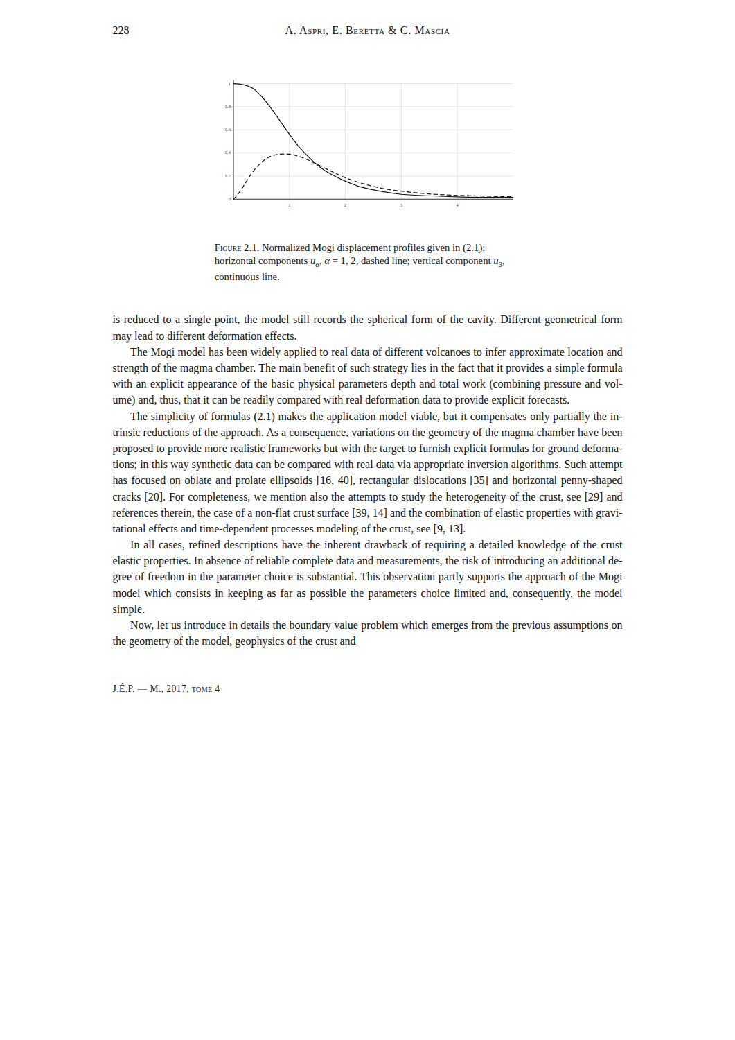228 A. Aspri, E. Beretta & C. Mascia 228
0 0.2 0.4 0.6 0.8 1 1 2 3 4
Figure 2.1. Normalized Mogi displacement profiles given in (2.1): horizontal components uα, α = 1, 2, dashed line; vertical component u3, continuous line.
is reduced to a single point, the model still records the spherical form of the cavity. Different geometrical form may lead to different deformation effects.
The Mogi model has been widely applied to real data of different volcanoes to infer approximate location and strength of the magma chamber. The main benefit of such strategy lies in the fact that it provides a simple formula with an explicit appearance of the basic physical parameters depth and total work (combining pressure and volume) and, thus, that it can be readily compared with real deformation data to provide explicit forecasts.
The simplicity of formulas (2.1) makes the application model viable, but it compensates only partially the intrinsic reductions of the approach. As a consequence, variations on the geometry of the magma chamber have been proposed to provide more realistic frameworks but with the target to furnish explicit formulas for ground deformations; in this way synthetic data can be compared with real data via appropriate inversion algorithms. Such attempt has focused on oblate and prolate ellipsoids [16, 40], rectangular dislocations [35] and horizontal penny-shaped cracks [20]. For completeness, we mention also the attempts to study the heterogeneity of the crust, see [29] and references therein, the case of a non-flat crust surface [39, 14] and the combination of elastic properties with gravitational effects and time-dependent processes modeling of the crust, see [9, 13].
In all cases, refined descriptions have the inherent drawback of requiring a detailed knowledge of the crust elastic properties. In absence of reliable complete data and measurements, the risk of introducing an additional degree of freedom in the parameter choice is substantial. This observation partly supports the approach of the Mogi model which consists in keeping as far as possible the parameters choice limited and, consequently, the model simple.
Now, let us introduce in details the boundary value problem which emerges from the previous assumptions on the geometry of the model, geophysics of the crust and
J.É.P. — M., 2017, tome 4